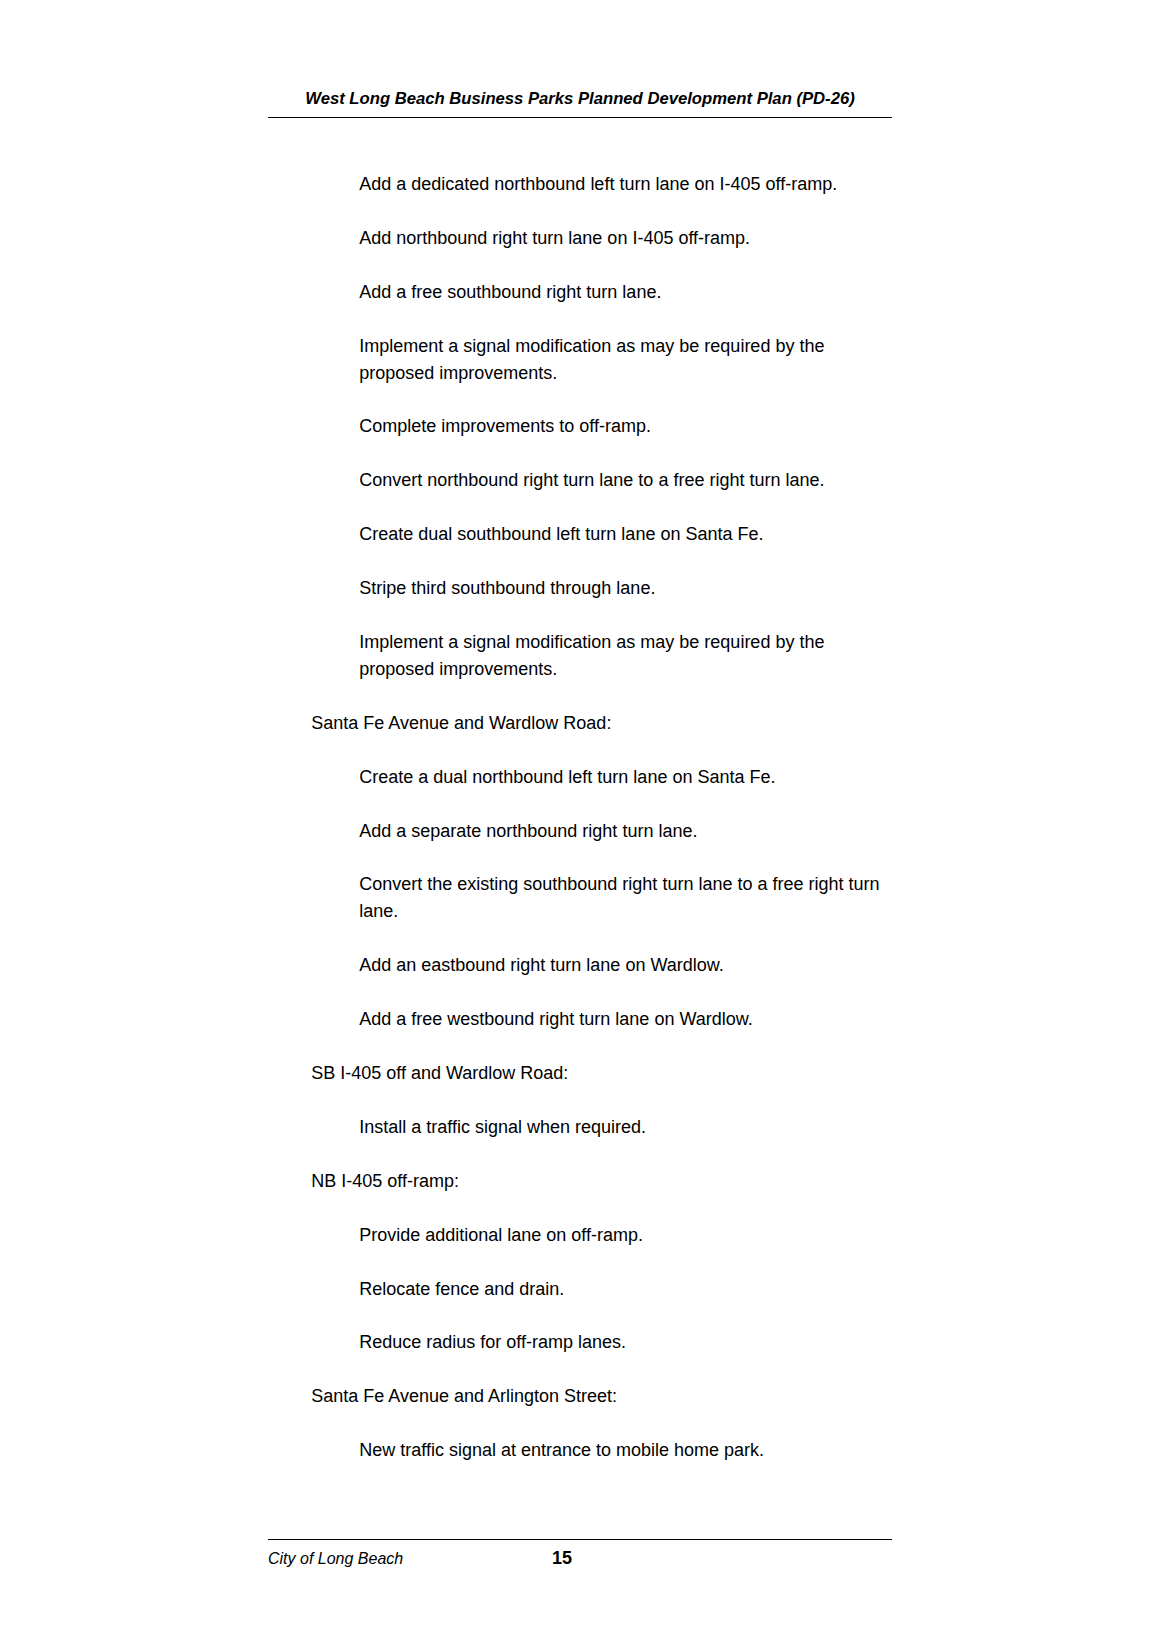West Long Beach Business Parks Planned Development Plan (PD-26)
Add a dedicated northbound left turn lane on I-405 off-ramp.
Add northbound right turn lane on I-405 off-ramp.
Add a free southbound right turn lane.
Implement a signal modification as may be required by the proposed improvements.
Complete improvements to off-ramp.
Convert northbound right turn lane to a free right turn lane.
Create dual southbound left turn lane on Santa Fe.
Stripe third southbound through lane.
Implement a signal modification as may be required by the proposed improvements.
Santa Fe Avenue and Wardlow Road:
Create a dual northbound left turn lane on Santa Fe.
Add a separate northbound right turn lane.
Convert the existing southbound right turn lane to a free right turn lane.
Add an eastbound right turn lane on Wardlow.
Add a free westbound right turn lane on Wardlow.
SB I-405 off and Wardlow Road:
Install a traffic signal when required.
NB I-405 off-ramp:
Provide additional lane on off-ramp.
Relocate fence and drain.
Reduce radius for off-ramp lanes.
Santa Fe Avenue and Arlington Street:
New traffic signal at entrance to mobile home park.
City of Long Beach 15